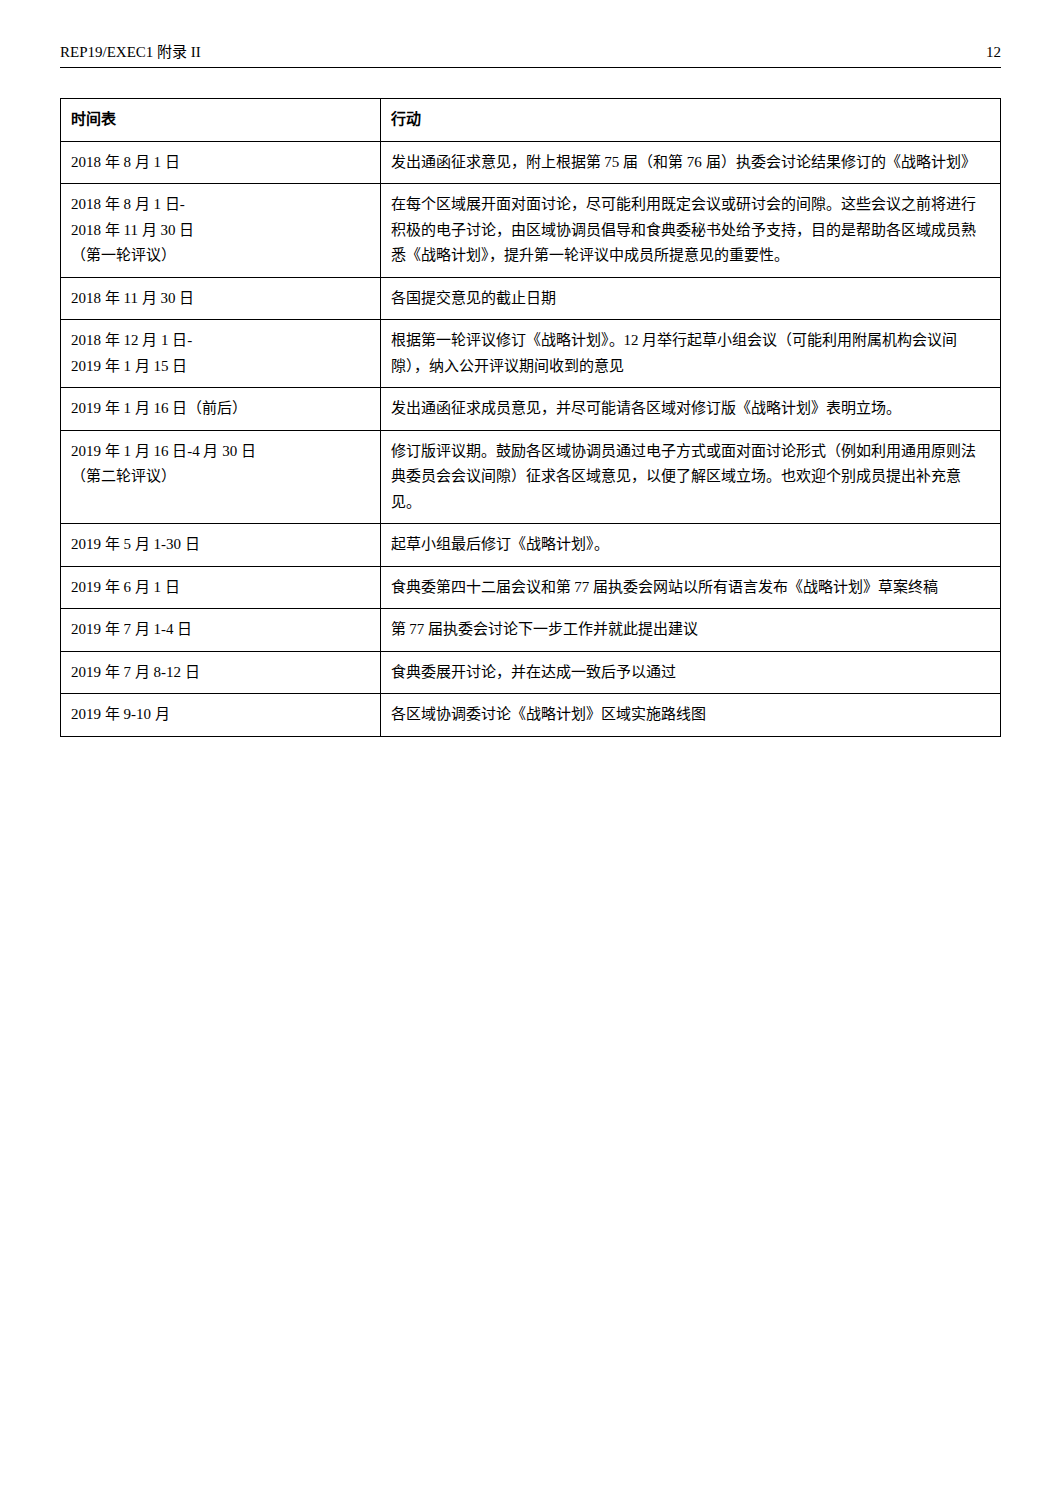REP19/EXEC1 附录 II 12
| 时间表 | 行动 |
| --- | --- |
| 2018 年 8 月 1 日 | 发出通函征求意见，附上根据第 75 届（和第 76 届）执委会讨论结果修订的《战略计划》 |
| 2018 年 8 月 1 日- 2018 年 11 月 30 日 （第一轮评议） | 在每个区域展开面对面讨论，尽可能利用既定会议或研讨会的间隙。这些会议之前将进行积极的电子讨论，由区域协调员倡导和食典委秘书处给予支持，目的是帮助各区域成员熟悉《战略计划》，提升第一轮评议中成员所提意见的重要性。 |
| 2018 年 11 月 30 日 | 各国提交意见的截止日期 |
| 2018 年 12 月 1 日- 2019 年 1 月 15 日 | 根据第一轮评议修订《战略计划》。12 月举行起草小组会议（可能利用附属机构会议间隙），纳入公开评议期间收到的意见 |
| 2019 年 1 月 16 日（前后） | 发出通函征求成员意见，并尽可能请各区域对修订版《战略计划》表明立场。 |
| 2019 年 1 月 16 日-4 月 30 日 （第二轮评议） | 修订版评议期。鼓励各区域协调员通过电子方式或面对面讨论形式（例如利用通用原则法典委员会会议间隙）征求各区域意见，以便了解区域立场。也欢迎个别成员提出补充意见。 |
| 2019 年 5 月 1-30 日 | 起草小组最后修订《战略计划》。 |
| 2019 年 6 月 1 日 | 食典委第四十二届会议和第 77 届执委会网站以所有语言发布《战略计划》草案终稿 |
| 2019 年 7 月 1-4 日 | 第 77 届执委会讨论下一步工作并就此提出建议 |
| 2019 年 7 月 8-12 日 | 食典委展开讨论，并在达成一致后予以通过 |
| 2019 年 9-10 月 | 各区域协调委讨论《战略计划》区域实施路线图 |